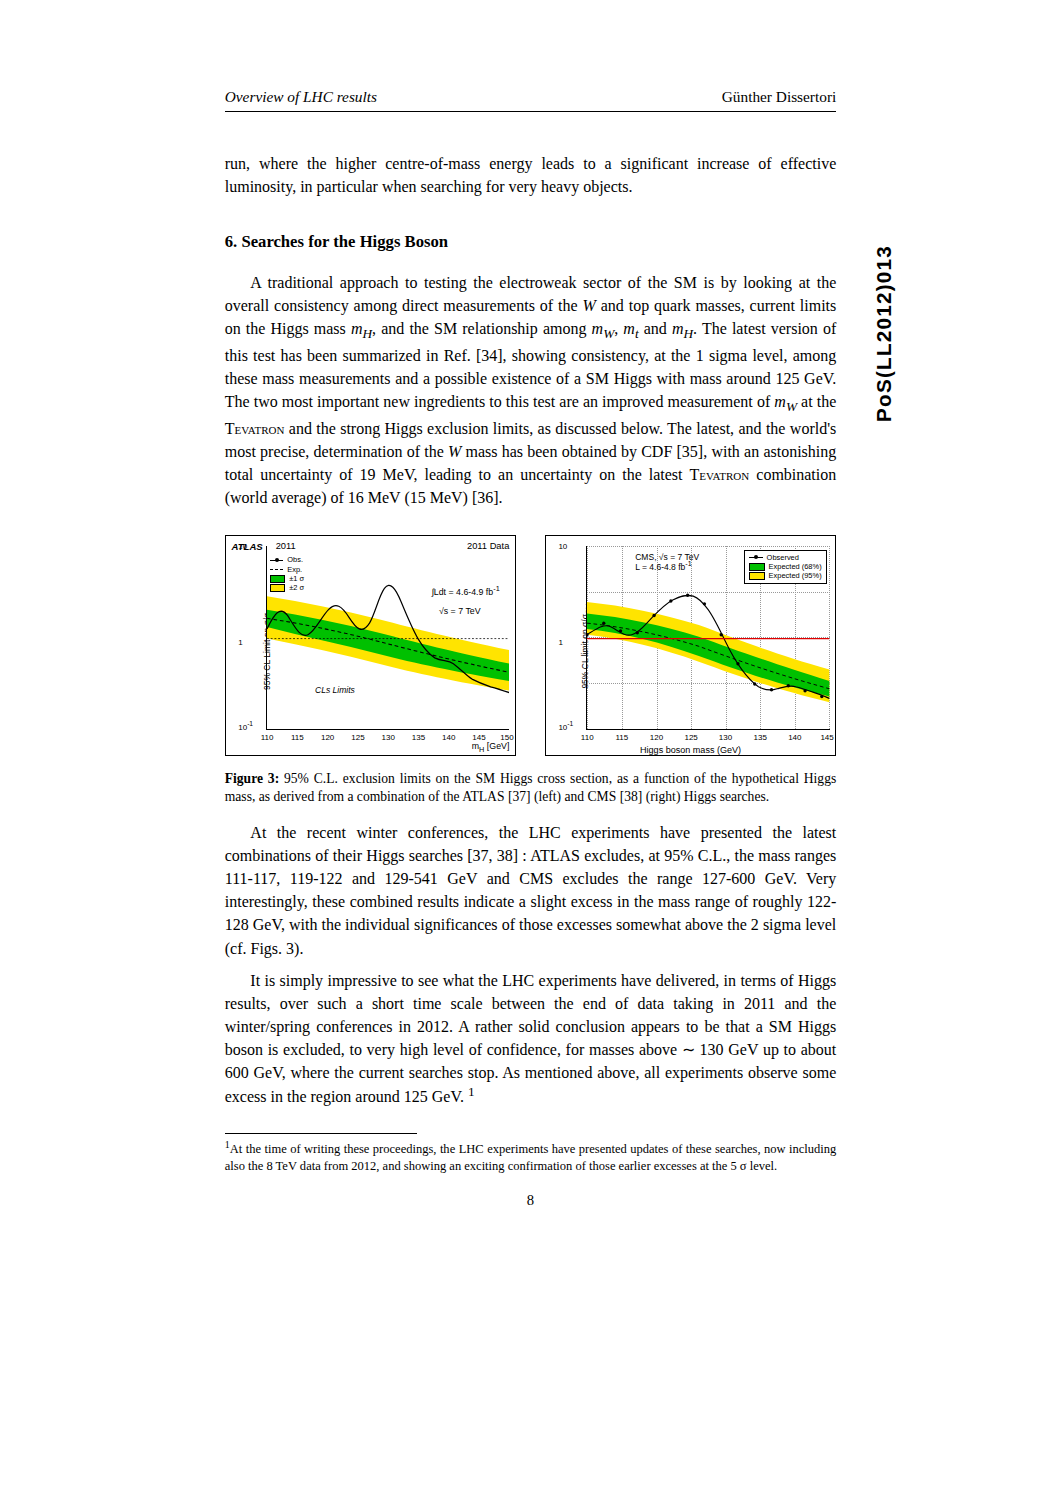Overview of LHC results Günther Dissertori
PoS(LL2012)013
run, where the higher centre-of-mass energy leads to a significant increase of effective luminosity, in particular when searching for very heavy objects.
6. Searches for the Higgs Boson
A traditional approach to testing the electroweak sector of the SM is by looking at the overall consistency among direct measurements of the W and top quark masses, current limits on the Higgs mass mH, and the SM relationship among mW, mt and mH. The latest version of this test has been summarized in Ref. [34], showing consistency, at the 1 sigma level, among these mass measurements and a possible existence of a SM Higgs with mass around 125 GeV. The two most important new ingredients to this test are an improved measurement of mW at the Tevatron and the strong Higgs exclusion limits, as discussed below. The latest, and the world's most precise, determination of the W mass has been obtained by CDF [35], with an astonishing total uncertainty of 19 MeV, leading to an uncertainty on the latest Tevatron combination (world average) of 16 MeV (15 MeV) [36].
95% CL Limit on σ/σSM
ATLAS
2011
2011 Data
10
1
10-1
110
115
120
125
130
135
140
145
150
Obs.
Exp.
±1 σ
±2 σ
∫Ldt = 4.6-4.9 fb-1
√s = 7 TeV
CLs Limits
mH [GeV]
95% CL limit on σ/σSM
10
1
10-1
110
115
120
125
130
135
140
145
CMS, √s = 7 TeV
L = 4.6-4.8 fb-1
Observed
Expected (68%)
Expected (95%)
Higgs boson mass (GeV)
Figure 3: 95% C.L. exclusion limits on the SM Higgs cross section, as a function of the hypothetical Higgs mass, as derived from a combination of the ATLAS [37] (left) and CMS [38] (right) Higgs searches.
At the recent winter conferences, the LHC experiments have presented the latest combinations of their Higgs searches [37, 38] : ATLAS excludes, at 95% C.L., the mass ranges 111-117, 119-122 and 129-541 GeV and CMS excludes the range 127-600 GeV. Very interestingly, these combined results indicate a slight excess in the mass range of roughly 122-128 GeV, with the individual significances of those excesses somewhat above the 2 sigma level (cf. Figs. 3).
It is simply impressive to see what the LHC experiments have delivered, in terms of Higgs results, over such a short time scale between the end of data taking in 2011 and the winter/spring conferences in 2012. A rather solid conclusion appears to be that a SM Higgs boson is excluded, to very high level of confidence, for masses above ∼ 130 GeV up to about 600 GeV, where the current searches stop. As mentioned above, all experiments observe some excess in the region around 125 GeV. 1
1At the time of writing these proceedings, the LHC experiments have presented updates of these searches, now including also the 8 TeV data from 2012, and showing an exciting confirmation of those earlier excesses at the 5 σ level.
8